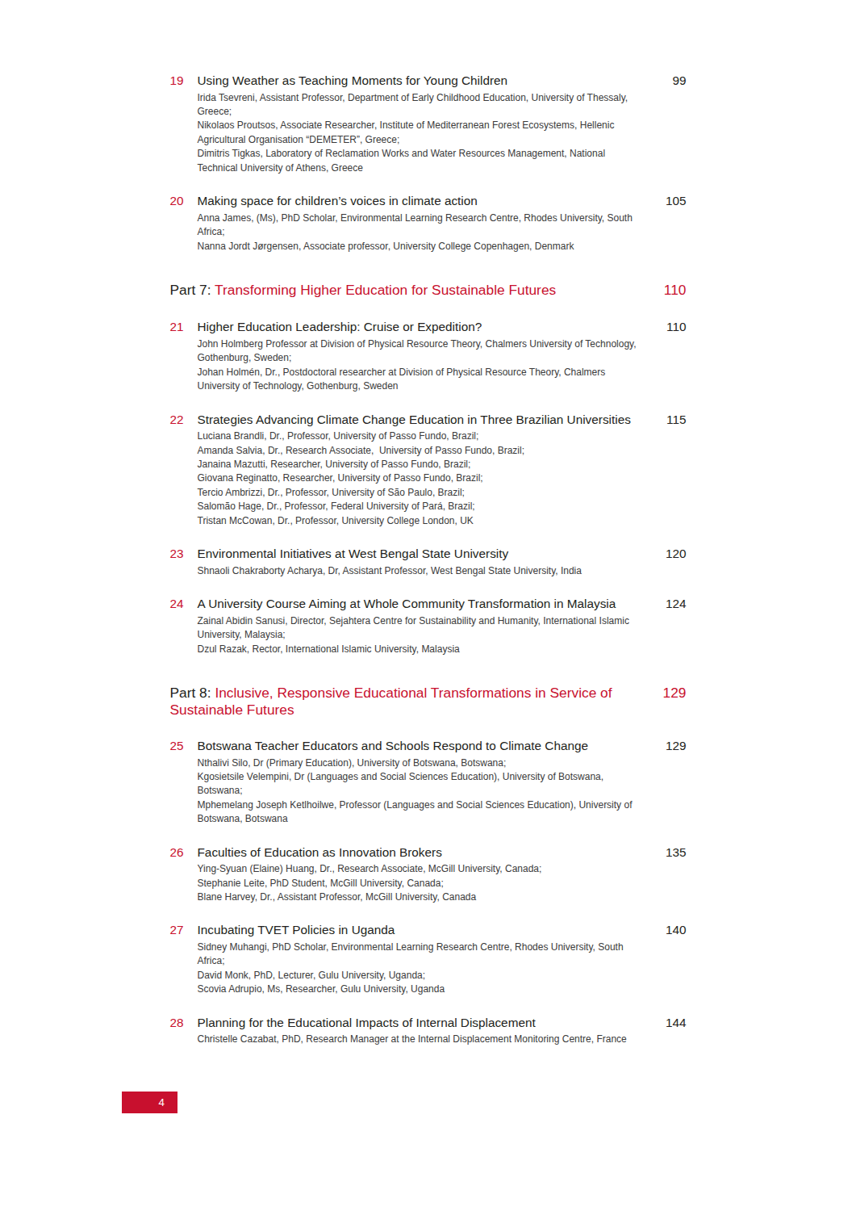19
Using Weather as Teaching Moments for Young Children
Irida Tsevreni, Assistant Professor, Department of Early Childhood Education, University of Thessaly, Greece;
Nikolaos Proutsos, Associate Researcher, Institute of Mediterranean Forest Ecosystems, Hellenic Agricultural Organisation “DEMETER”, Greece;
Dimitris Tigkas, Laboratory of Reclamation Works and Water Resources Management, National Technical University of Athens, Greece
99
20
Making space for children’s voices in climate action
Anna James, (Ms), PhD Scholar, Environmental Learning Research Centre, Rhodes University, South Africa;
Nanna Jordt Jørgensen, Associate professor, University College Copenhagen, Denmark
105
Part 7: Transforming Higher Education for Sustainable Futures
110
21
Higher Education Leadership: Cruise or Expedition?
John Holmberg Professor at Division of Physical Resource Theory, Chalmers University of Technology, Gothenburg, Sweden;
Johan Holmén, Dr., Postdoctoral researcher at Division of Physical Resource Theory, Chalmers University of Technology, Gothenburg, Sweden
110
22
Strategies Advancing Climate Change Education in Three Brazilian Universities
Luciana Brandli, Dr., Professor, University of Passo Fundo, Brazil;
Amanda Salvia, Dr., Research Associate, University of Passo Fundo, Brazil;
Janaina Mazutti, Researcher, University of Passo Fundo, Brazil;
Giovana Reginatto, Researcher, University of Passo Fundo, Brazil;
Tercio Ambrizzi, Dr., Professor, University of São Paulo, Brazil;
Salomão Hage, Dr., Professor, Federal University of Pará, Brazil;
Tristan McCowan, Dr., Professor, University College London, UK
115
23
Environmental Initiatives at West Bengal State University
Shnaoli Chakraborty Acharya, Dr, Assistant Professor, West Bengal State University, India
120
24
A University Course Aiming at Whole Community Transformation in Malaysia
Zainal Abidin Sanusi, Director, Sejahtera Centre for Sustainability and Humanity, International Islamic University, Malaysia;
Dzul Razak, Rector, International Islamic University, Malaysia
124
Part 8: Inclusive, Responsive Educational Transformations in Service of Sustainable Futures
129
25
Botswana Teacher Educators and Schools Respond to Climate Change
Nthalivi Silo, Dr (Primary Education), University of Botswana, Botswana;
Kgosietsile Velempini, Dr (Languages and Social Sciences Education), University of Botswana, Botswana;
Mphemelang Joseph Ketlhoilwe, Professor (Languages and Social Sciences Education), University of Botswana, Botswana
129
26
Faculties of Education as Innovation Brokers
Ying-Syuan (Elaine) Huang, Dr., Research Associate, McGill University, Canada;
Stephanie Leite, PhD Student, McGill University, Canada;
Blane Harvey, Dr., Assistant Professor, McGill University, Canada
135
27
Incubating TVET Policies in Uganda
Sidney Muhangi, PhD Scholar, Environmental Learning Research Centre, Rhodes University, South Africa;
David Monk, PhD, Lecturer, Gulu University, Uganda;
Scovia Adrupio, Ms, Researcher, Gulu University, Uganda
140
28
Planning for the Educational Impacts of Internal Displacement
Christelle Cazabat, PhD, Research Manager at the Internal Displacement Monitoring Centre, France
144
4